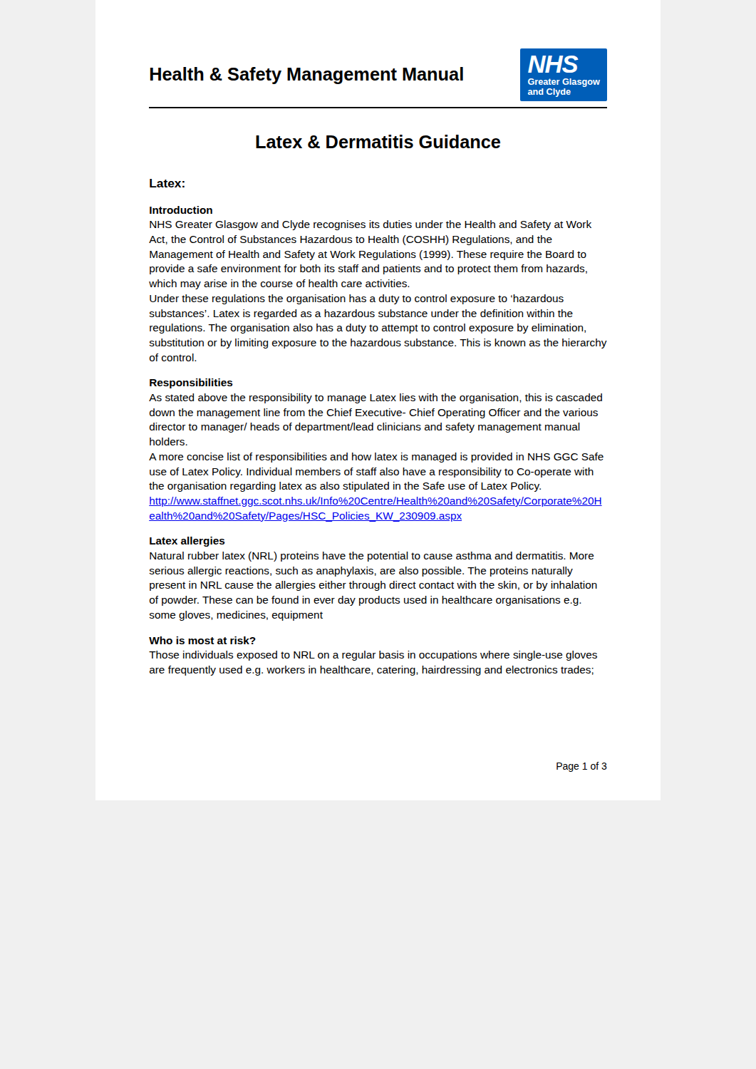Health & Safety Management Manual
NHS Greater Glasgow
and Clyde
Latex & Dermatitis Guidance
Latex:
Introduction
NHS Greater Glasgow and Clyde recognises its duties under the Health and Safety at Work Act, the Control of Substances Hazardous to Health (COSHH) Regulations, and the Management of Health and Safety at Work Regulations (1999). These require the Board to provide a safe environment for both its staff and patients and to protect them from hazards, which may arise in the course of health care activities.
Under these regulations the organisation has a duty to control exposure to ‘hazardous substances’. Latex is regarded as a hazardous substance under the definition within the regulations. The organisation also has a duty to attempt to control exposure by elimination, substitution or by limiting exposure to the hazardous substance. This is known as the hierarchy of control.
Responsibilities
As stated above the responsibility to manage Latex lies with the organisation, this is cascaded down the management line from the Chief Executive- Chief Operating Officer and the various director to manager/ heads of department/lead clinicians and safety management manual holders.
A more concise list of responsibilities and how latex is managed is provided in NHS GGC Safe use of Latex Policy. Individual members of staff also have a responsibility to Co-operate with the organisation regarding latex as also stipulated in the Safe use of Latex Policy.
http://www.staffnet.ggc.scot.nhs.uk/Info%20Centre/Health%20and%20Safety/Corporate%20Health%20and%20Safety/Pages/HSC_Policies_KW_230909.aspx
Latex allergies
Natural rubber latex (NRL) proteins have the potential to cause asthma and dermatitis. More serious allergic reactions, such as anaphylaxis, are also possible. The proteins naturally present in NRL cause the allergies either through direct contact with the skin, or by inhalation of powder. These can be found in ever day products used in healthcare organisations e.g. some gloves, medicines, equipment
Who is most at risk?
Those individuals exposed to NRL on a regular basis in occupations where single-use gloves are frequently used e.g. workers in healthcare, catering, hairdressing and electronics trades;
Page 1 of 3